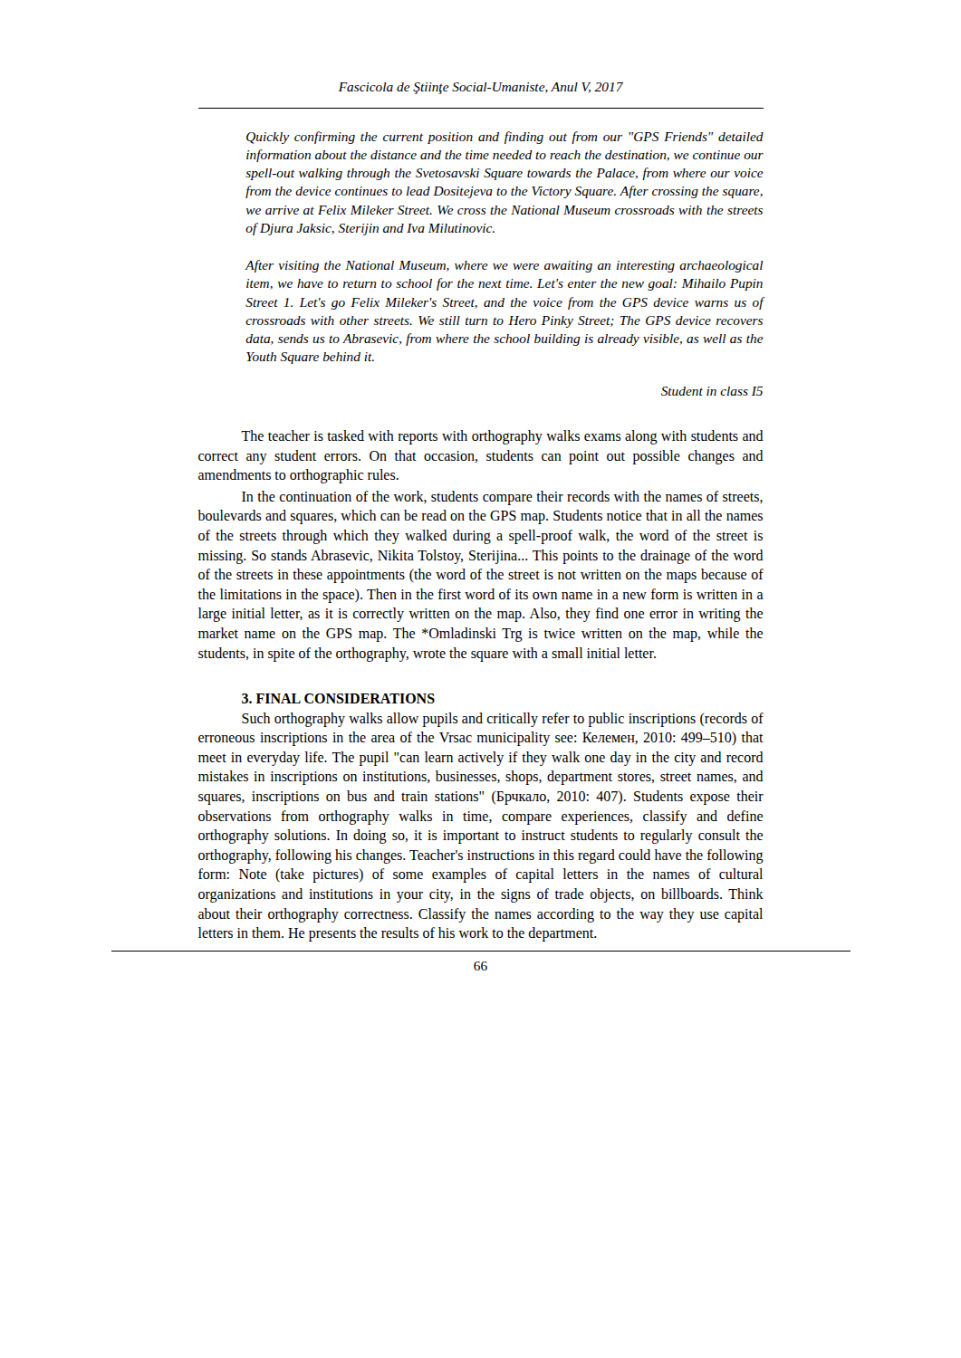Fascicola de Ştiinţe Social-Umaniste, Anul V, 2017
Quickly confirming the current position and finding out from our "GPS Friends" detailed information about the distance and the time needed to reach the destination, we continue our spell-out walking through the Svetosavski Square towards the Palace, from where our voice from the device continues to lead Dositejeva to the Victory Square. After crossing the square, we arrive at Felix Mileker Street. We cross the National Museum crossroads with the streets of Djura Jaksic, Sterijin and Iva Milutinovic.
After visiting the National Museum, where we were awaiting an interesting archaeological item, we have to return to school for the next time. Let's enter the new goal: Mihailo Pupin Street 1. Let's go Felix Mileker's Street, and the voice from the GPS device warns us of crossroads with other streets. We still turn to Hero Pinky Street; The GPS device recovers data, sends us to Abrasevic, from where the school building is already visible, as well as the Youth Square behind it.
Student in class I5
The teacher is tasked with reports with orthography walks exams along with students and correct any student errors. On that occasion, students can point out possible changes and amendments to orthographic rules.
In the continuation of the work, students compare their records with the names of streets, boulevards and squares, which can be read on the GPS map. Students notice that in all the names of the streets through which they walked during a spell-proof walk, the word of the street is missing. So stands Abrasevic, Nikita Tolstoy, Sterijina... This points to the drainage of the word of the streets in these appointments (the word of the street is not written on the maps because of the limitations in the space). Then in the first word of its own name in a new form is written in a large initial letter, as it is correctly written on the map. Also, they find one error in writing the market name on the GPS map. The *Omladinski Trg is twice written on the map, while the students, in spite of the orthography, wrote the square with a small initial letter.
3. FINAL CONSIDERATIONS
Such orthography walks allow pupils and critically refer to public inscriptions (records of erroneous inscriptions in the area of the Vrsac municipality see: Келемен, 2010: 499–510) that meet in everyday life. The pupil "can learn actively if they walk one day in the city and record mistakes in inscriptions on institutions, businesses, shops, department stores, street names, and squares, inscriptions on bus and train stations" (Брчкало, 2010: 407). Students expose their observations from orthography walks in time, compare experiences, classify and define orthography solutions. In doing so, it is important to instruct students to regularly consult the orthography, following his changes. Teacher's instructions in this regard could have the following form: Note (take pictures) of some examples of capital letters in the names of cultural organizations and institutions in your city, in the signs of trade objects, on billboards. Think about their orthography correctness. Classify the names according to the way they use capital letters in them. He presents the results of his work to the department.
66